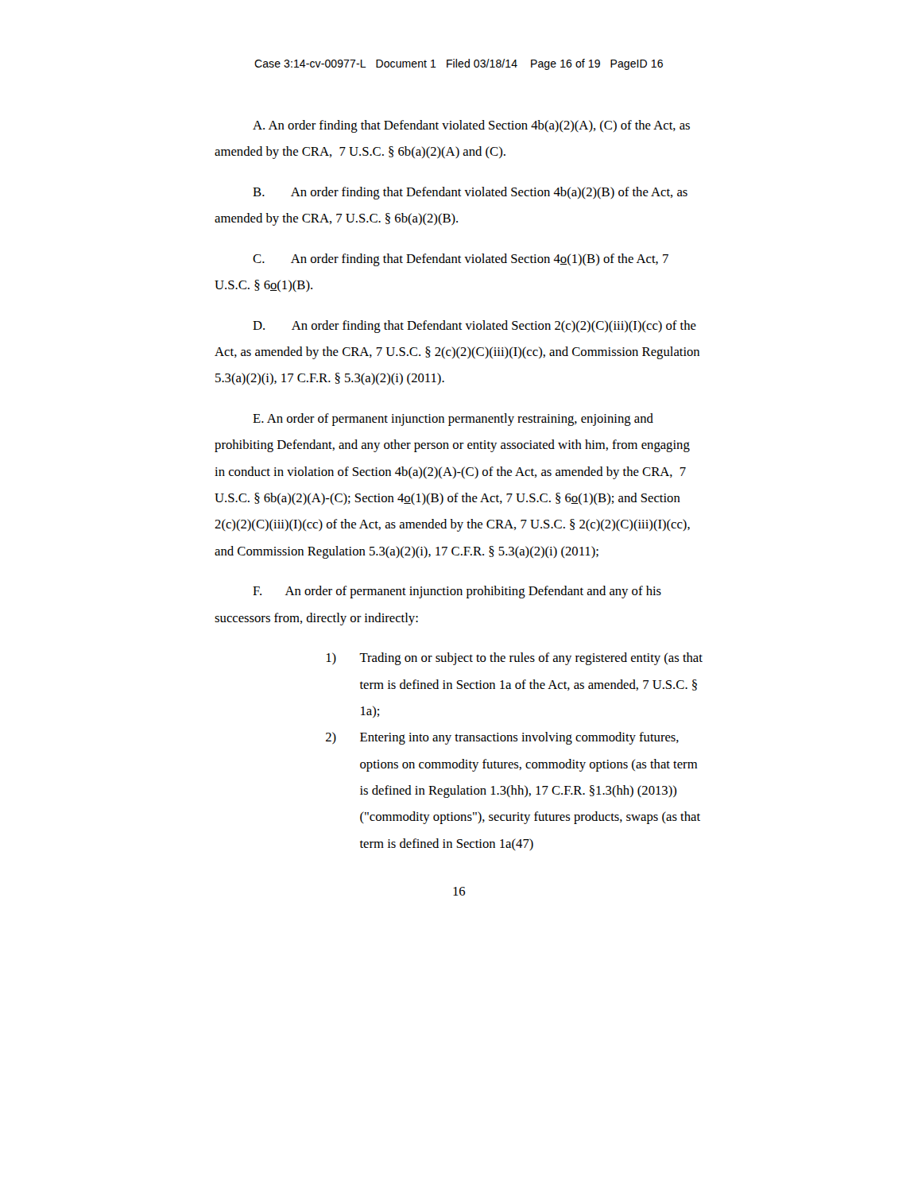Case 3:14-cv-00977-L Document 1 Filed 03/18/14 Page 16 of 19 PageID 16
A. An order finding that Defendant violated Section 4b(a)(2)(A), (C) of the Act, as amended by the CRA, 7 U.S.C. § 6b(a)(2)(A) and (C).
B. An order finding that Defendant violated Section 4b(a)(2)(B) of the Act, as amended by the CRA, 7 U.S.C. § 6b(a)(2)(B).
C. An order finding that Defendant violated Section 4o(1)(B) of the Act, 7 U.S.C. § 6o(1)(B).
D. An order finding that Defendant violated Section 2(c)(2)(C)(iii)(I)(cc) of the Act, as amended by the CRA, 7 U.S.C. § 2(c)(2)(C)(iii)(I)(cc), and Commission Regulation 5.3(a)(2)(i), 17 C.F.R. § 5.3(a)(2)(i) (2011).
E. An order of permanent injunction permanently restraining, enjoining and prohibiting Defendant, and any other person or entity associated with him, from engaging in conduct in violation of Section 4b(a)(2)(A)-(C) of the Act, as amended by the CRA, 7 U.S.C. § 6b(a)(2)(A)-(C); Section 4o(1)(B) of the Act, 7 U.S.C. § 6o(1)(B); and Section 2(c)(2)(C)(iii)(I)(cc) of the Act, as amended by the CRA, 7 U.S.C. § 2(c)(2)(C)(iii)(I)(cc), and Commission Regulation 5.3(a)(2)(i), 17 C.F.R. § 5.3(a)(2)(i) (2011);
F. An order of permanent injunction prohibiting Defendant and any of his successors from, directly or indirectly:
1) Trading on or subject to the rules of any registered entity (as that term is defined in Section 1a of the Act, as amended, 7 U.S.C. § 1a);
2) Entering into any transactions involving commodity futures, options on commodity futures, commodity options (as that term is defined in Regulation 1.3(hh), 17 C.F.R. §1.3(hh) (2013)) ("commodity options"), security futures products, swaps (as that term is defined in Section 1a(47)
16